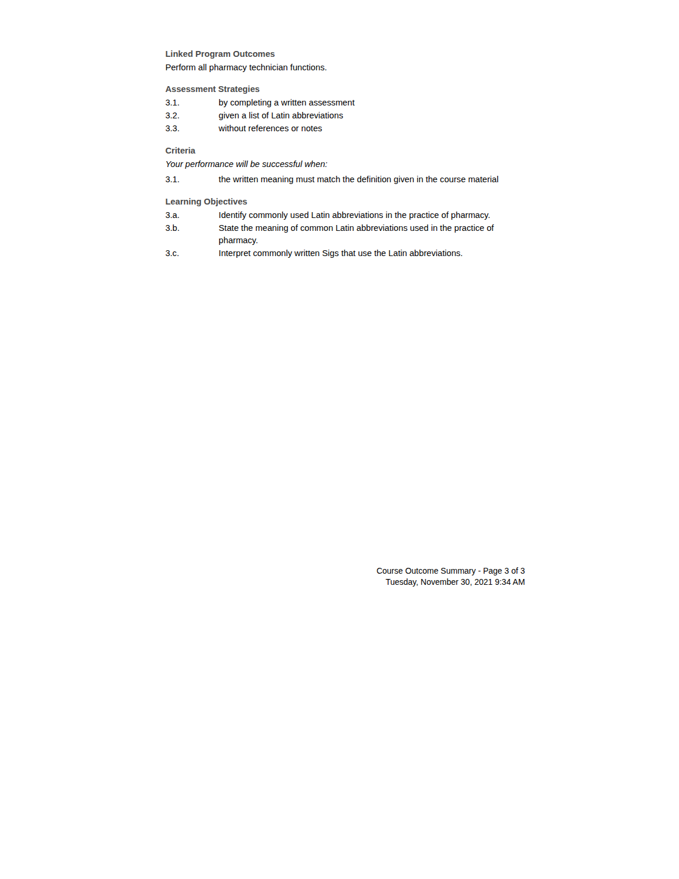Linked Program Outcomes
Perform all pharmacy technician functions.
Assessment Strategies
| 3.1. | by completing a written assessment |
| 3.2. | given a list of Latin abbreviations |
| 3.3. | without references or notes |
Criteria
Your performance will be successful when:
| 3.1. | the written meaning must match the definition given in the course material |
Learning Objectives
| 3.a. | Identify commonly used Latin abbreviations in the practice of pharmacy. |
| 3.b. | State the meaning of common Latin abbreviations used in the practice of pharmacy. |
| 3.c. | Interpret commonly written Sigs that use the Latin abbreviations. |
Course Outcome Summary - Page 3 of 3
Tuesday, November 30, 2021 9:34 AM